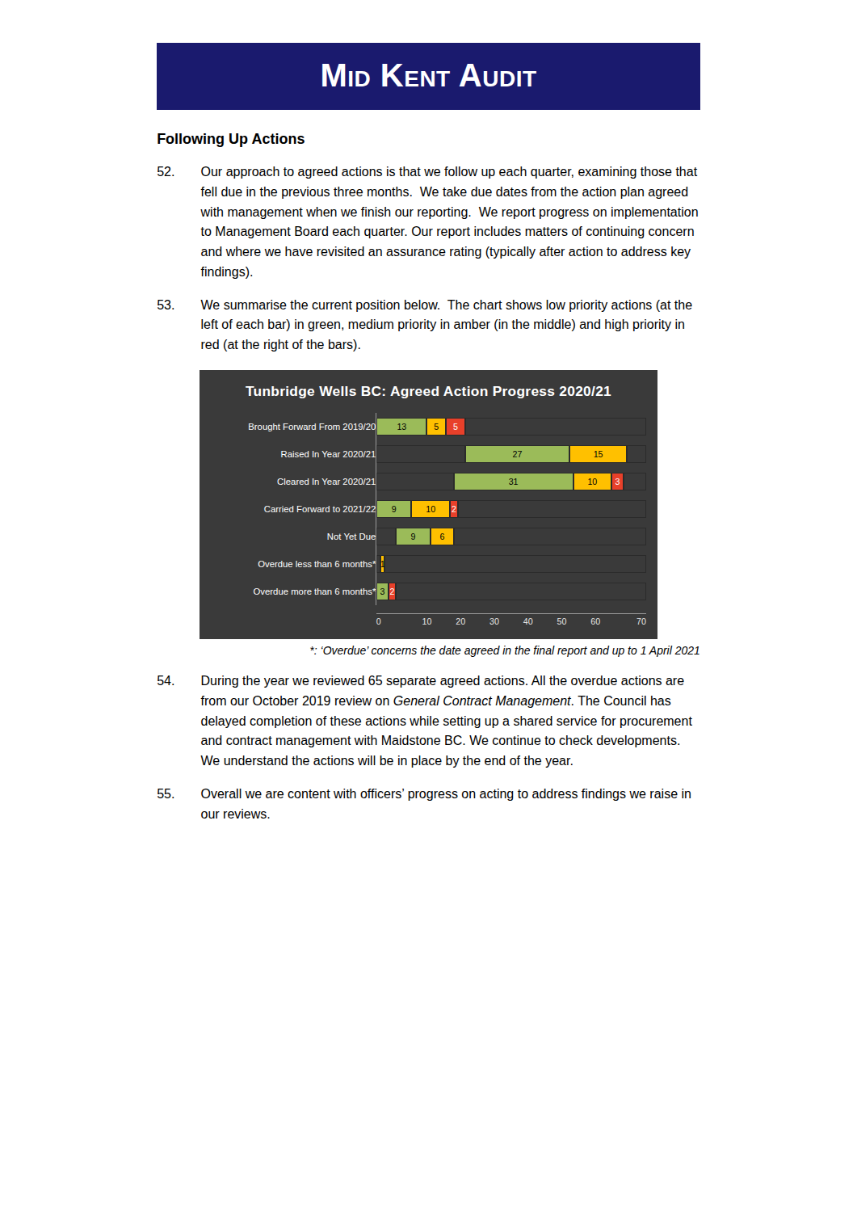Mid Kent Audit
Following Up Actions
Our approach to agreed actions is that we follow up each quarter, examining those that fell due in the previous three months. We take due dates from the action plan agreed with management when we finish our reporting. We report progress on implementation to Management Board each quarter. Our report includes matters of continuing concern and where we have revisited an assurance rating (typically after action to address key findings).
We summarise the current position below. The chart shows low priority actions (at the left of each bar) in green, medium priority in amber (in the middle) and high priority in red (at the right of the bars).
Tunbridge Wells BC: Agreed Action Progress 2020/21
| Brought Forward From 2019/20 | 13 5 5 |
| Raised In Year 2020/21 | 27 15 |
| Cleared In Year 2020/21 | 31 10 3 |
| Carried Forward to 2021/22 | 9 10 2 |
| Not Yet Due | 9 6 |
| Overdue less than 6 months* | 1 |
| Overdue more than 6 months* | 3 2 |
| | 0 10 20 30 40 50 60 70 |
*: ‘Overdue’ concerns the date agreed in the final report and up to 1 April 2021
During the year we reviewed 65 separate agreed actions. All the overdue actions are from our October 2019 review on General Contract Management. The Council has delayed completion of these actions while setting up a shared service for procurement and contract management with Maidstone BC. We continue to check developments. We understand the actions will be in place by the end of the year.
Overall we are content with officers’ progress on acting to address findings we raise in our reviews.